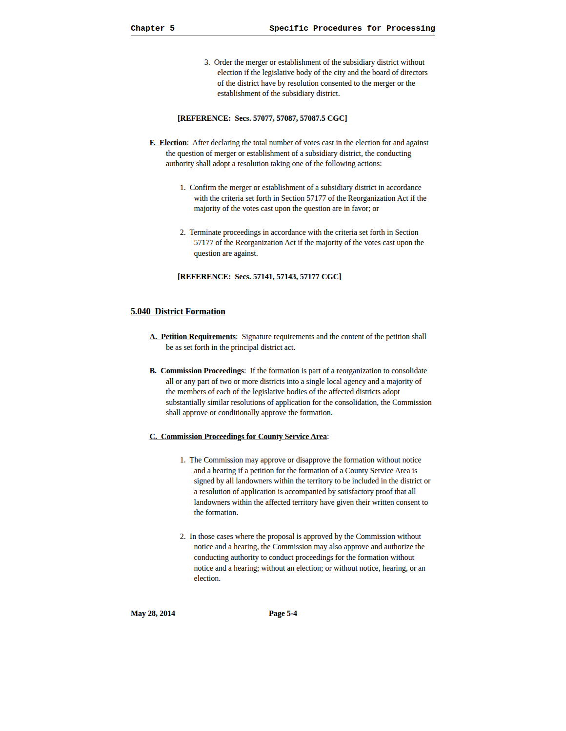Chapter 5 Specific Procedures for Processing
3. Order the merger or establishment of the subsidiary district without election if the legislative body of the city and the board of directors of the district have by resolution consented to the merger or the establishment of the subsidiary district.
[REFERENCE: Secs. 57077, 57087, 57087.5 CGC]
F. Election: After declaring the total number of votes cast in the election for and against the question of merger or establishment of a subsidiary district, the conducting authority shall adopt a resolution taking one of the following actions:
1. Confirm the merger or establishment of a subsidiary district in accordance with the criteria set forth in Section 57177 of the Reorganization Act if the majority of the votes cast upon the question are in favor; or
2. Terminate proceedings in accordance with the criteria set forth in Section 57177 of the Reorganization Act if the majority of the votes cast upon the question are against.
[REFERENCE: Secs. 57141, 57143, 57177 CGC]
5.040 District Formation
A. Petition Requirements: Signature requirements and the content of the petition shall be as set forth in the principal district act.
B. Commission Proceedings: If the formation is part of a reorganization to consolidate all or any part of two or more districts into a single local agency and a majority of the members of each of the legislative bodies of the affected districts adopt substantially similar resolutions of application for the consolidation, the Commission shall approve or conditionally approve the formation.
C. Commission Proceedings for County Service Area:
1. The Commission may approve or disapprove the formation without notice and a hearing if a petition for the formation of a County Service Area is signed by all landowners within the territory to be included in the district or a resolution of application is accompanied by satisfactory proof that all landowners within the affected territory have given their written consent to the formation.
2. In those cases where the proposal is approved by the Commission without notice and a hearing, the Commission may also approve and authorize the conducting authority to conduct proceedings for the formation without notice and a hearing; without an election; or without notice, hearing, or an election.
May 28, 2014 Page 5-4